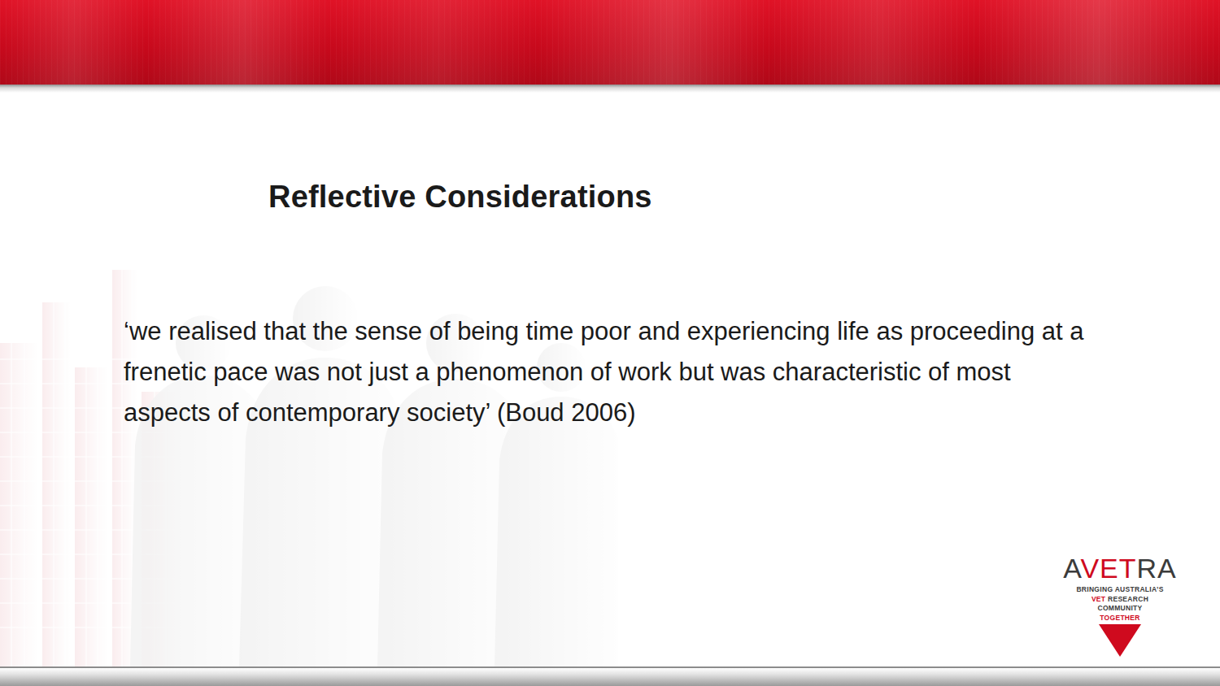Reflective Considerations
‘we realised that the sense of being time poor and experiencing life as proceeding at a frenetic pace was not just a phenomenon of work but was characteristic of most aspects of contemporary society’ (Boud 2006)
AVETRA
BRINGING AUSTRALIA’S
VET RESEARCH
COMMUNITY
TOGETHER